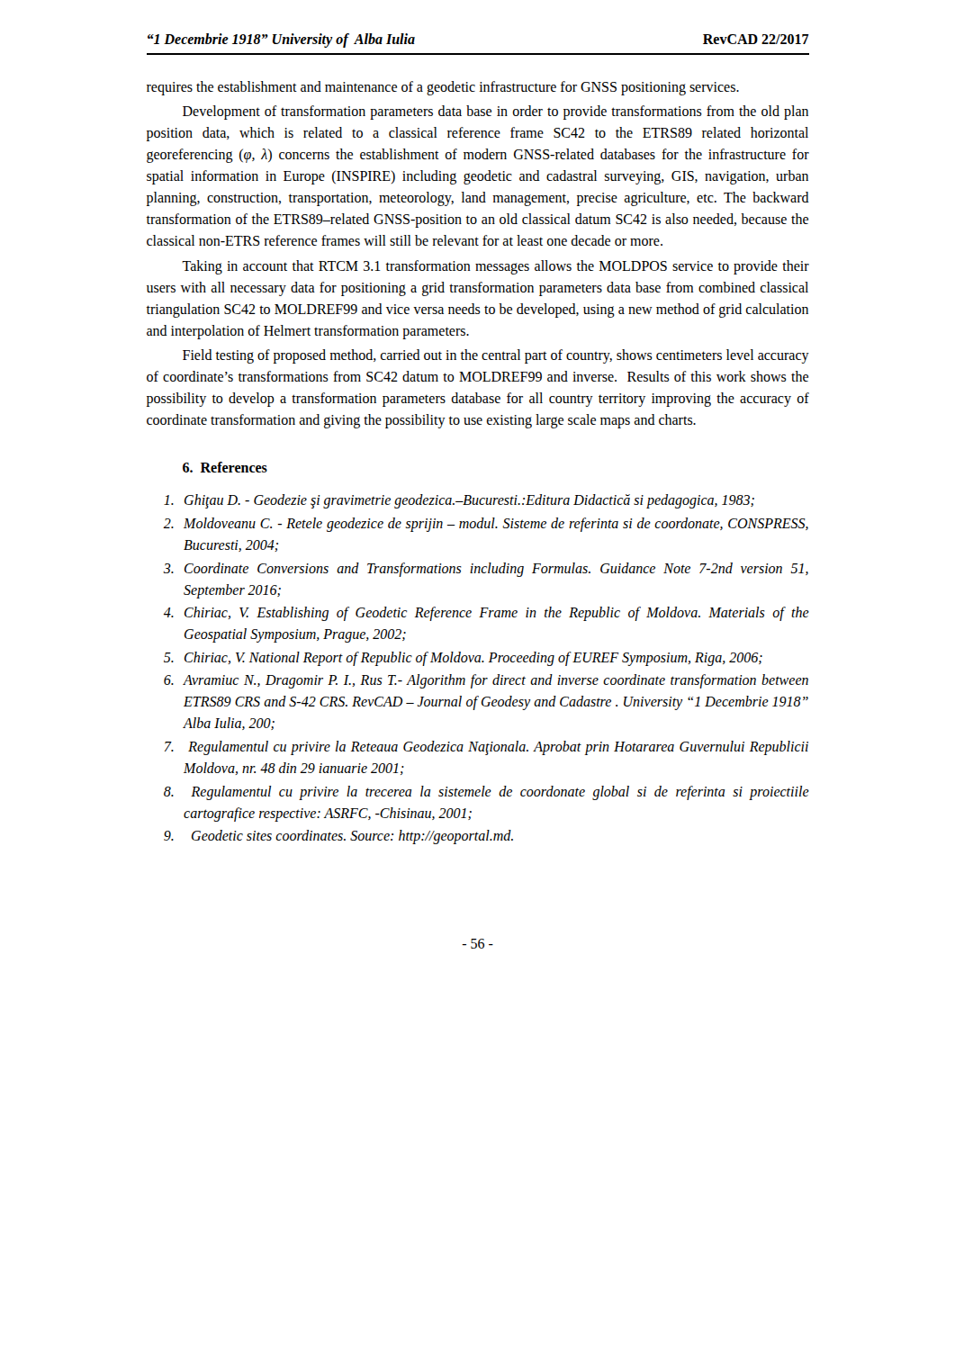“1 Decembrie 1918” University of Alba Iulia RevCAD 22/2017
requires the establishment and maintenance of a geodetic infrastructure for GNSS positioning services.
Development of transformation parameters data base in order to provide transformations from the old plan position data, which is related to a classical reference frame SC42 to the ETRS89 related horizontal georeferencing (φ, λ) concerns the establishment of modern GNSS-related databases for the infrastructure for spatial information in Europe (INSPIRE) including geodetic and cadastral surveying, GIS, navigation, urban planning, construction, transportation, meteorology, land management, precise agriculture, etc. The backward transformation of the ETRS89–related GNSS-position to an old classical datum SC42 is also needed, because the classical non-ETRS reference frames will still be relevant for at least one decade or more.
Taking in account that RTCM 3.1 transformation messages allows the MOLDPOS service to provide their users with all necessary data for positioning a grid transformation parameters data base from combined classical triangulation SC42 to MOLDREF99 and vice versa needs to be developed, using a new method of grid calculation and interpolation of Helmert transformation parameters.
Field testing of proposed method, carried out in the central part of country, shows centimeters level accuracy of coordinate’s transformations from SC42 datum to MOLDREF99 and inverse. Results of this work shows the possibility to develop a transformation parameters database for all country territory improving the accuracy of coordinate transformation and giving the possibility to use existing large scale maps and charts.
6. References
Ghiţau D. - Geodezie şi gravimetrie geodezica.–Bucuresti.:Editura Didactică si pedagogica, 1983;
Moldoveanu C. - Retele geodezice de sprijin – modul. Sisteme de referinta si de coordonate, CONSPRESS, Bucuresti, 2004;
Coordinate Conversions and Transformations including Formulas. Guidance Note 7-2nd version 51, September 2016;
Chiriac, V. Establishing of Geodetic Reference Frame in the Republic of Moldova. Materials of the Geospatial Symposium, Prague, 2002;
Chiriac, V. National Report of Republic of Moldova. Proceeding of EUREF Symposium, Riga, 2006;
Avramiuc N., Dragomir P. I., Rus T.- Algorithm for direct and inverse coordinate transformation between ETRS89 CRS and S-42 CRS. RevCAD – Journal of Geodesy and Cadastre . University “1 Decembrie 1918” Alba Iulia, 200;
Regulamentul cu privire la Reteaua Geodezica Naţionala. Aprobat prin Hotararea Guvernului Republicii Moldova, nr. 48 din 29 ianuarie 2001;
Regulamentul cu privire la trecerea la sistemele de coordonate global si de referinta si proiectiile cartografice respective: ASRFC, -Chisinau, 2001;
Geodetic sites coordinates. Source: http://geoportal.md.
- 56 -